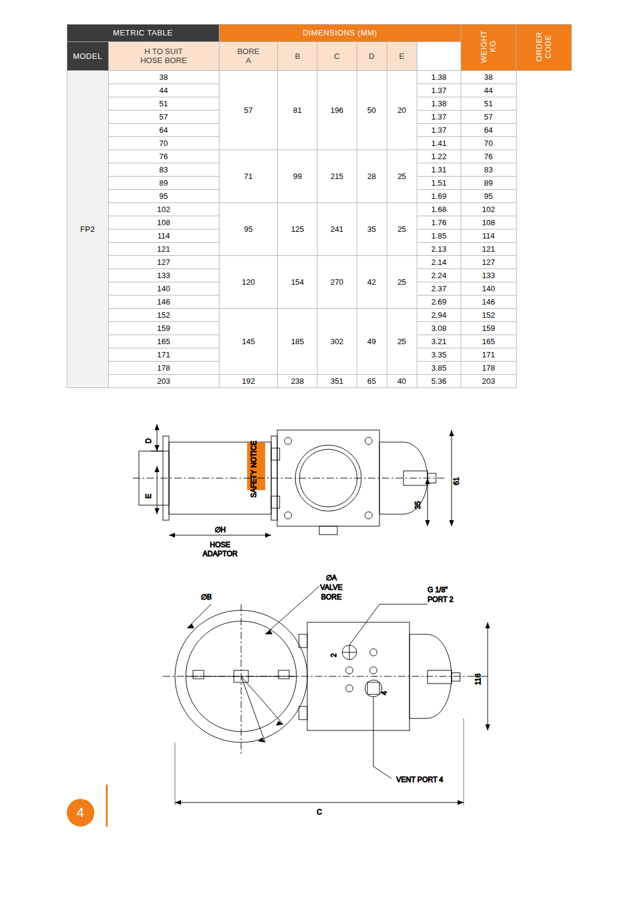| METRIC TABLE | DIMENSIONS (MM) | WEIGHT KG | ORDER CODE |
| --- | --- | --- | --- |
| MODEL | H TO SUIT HOSE BORE | BORE A | B | C | D | E |
| FP2 | 38 | 57 | 81 | 196 | 50 | 20 | 1.38 | 38 |
| 44 | 1.37 | 44 |
| 51 | 1.38 | 51 |
| 57 | 1.37 | 57 |
| 64 | 1.37 | 64 |
| 70 | 1.41 | 70 |
| 76 | 71 | 99 | 215 | 28 | 25 | 1.22 | 76 |
| 83 | 1.31 | 83 |
| 89 | 1.51 | 89 |
| 95 | 1.69 | 95 |
| 102 | 95 | 125 | 241 | 35 | 25 | 1.68 | 102 |
| 108 | 1.76 | 108 |
| 114 | 1.85 | 114 |
| 121 | 2.13 | 121 |
| 127 | 120 | 154 | 270 | 42 | 25 | 2.14 | 127 |
| 133 | 2.24 | 133 |
| 140 | 2.37 | 140 |
| 146 | 2.69 | 146 |
| 152 | 145 | 185 | 302 | 49 | 25 | 2.94 | 152 |
| 159 | 3.08 | 159 |
| 165 | 3.21 | 165 |
| 171 | 3.35 | 171 |
| 178 | 3.85 | 178 |
| 203 | 192 | 238 | 351 | 65 | 40 | 5.36 | 203 |
SAFETY NOTICE D E ∅H HOSE ADAPTOR 61 35 2 G 1/8" PORT 2 4 VENT PORT 4 ∅B ∅A VALVE BORE 116 C
4